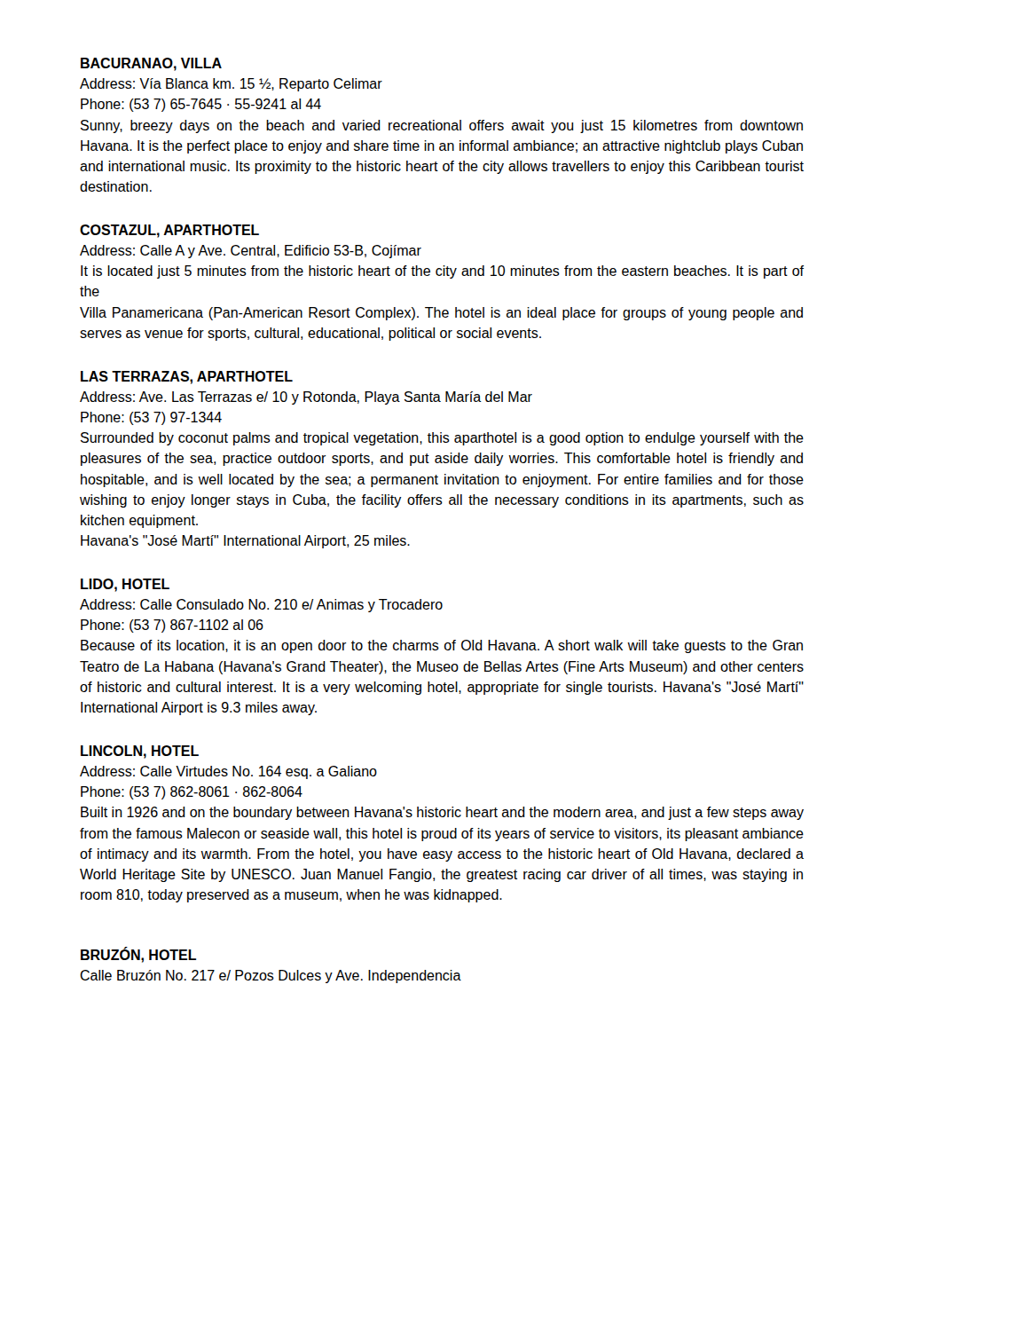Bacuranao, Villa
Address: Vía Blanca km. 15 ½, Reparto Celimar
Phone: (53 7) 65-7645 · 55-9241 al 44
Sunny, breezy days on the beach and varied recreational offers await you just 15 kilometres from downtown Havana. It is the perfect place to enjoy and share time in an informal ambiance; an attractive nightclub plays Cuban and international music. Its proximity to the historic heart of the city allows travellers to enjoy this Caribbean tourist destination.
Costazul, Aparthotel
Address: Calle A y Ave. Central, Edificio 53-B, Cojímar
It is located just 5 minutes from the historic heart of the city and 10 minutes from the eastern beaches. It is part of the
Villa Panamericana (Pan-American Resort Complex). The hotel is an ideal place for groups of young people and serves as venue for sports, cultural, educational, political or social events.
Las Terrazas, Aparthotel
Address: Ave. Las Terrazas e/ 10 y Rotonda, Playa Santa María del Mar
Phone: (53 7) 97-1344
Surrounded by coconut palms and tropical vegetation, this aparthotel is a good option to endulge yourself with the pleasures of the sea, practice outdoor sports, and put aside daily worries. This comfortable hotel is friendly and hospitable, and is well located by the sea; a permanent invitation to enjoyment. For entire families and for those wishing to enjoy longer stays in Cuba, the facility offers all the necessary conditions in its apartments, such as kitchen equipment.
Havana's "José Martí" International Airport, 25 miles.
Lido, Hotel
Address: Calle Consulado No. 210 e/ Animas y Trocadero
Phone: (53 7) 867-1102 al 06
Because of its location, it is an open door to the charms of Old Havana. A short walk will take guests to the Gran Teatro de La Habana (Havana's Grand Theater), the Museo de Bellas Artes (Fine Arts Museum) and other centers of historic and cultural interest. It is a very welcoming hotel, appropriate for single tourists. Havana's "José Martí" International Airport is 9.3 miles away.
Lincoln, Hotel
Address: Calle Virtudes No. 164 esq. a Galiano
Phone: (53 7) 862-8061 · 862-8064
Built in 1926 and on the boundary between Havana's historic heart and the modern area, and just a few steps away from the famous Malecon or seaside wall, this hotel is proud of its years of service to visitors, its pleasant ambiance of intimacy and its warmth. From the hotel, you have easy access to the historic heart of Old Havana, declared a World Heritage Site by UNESCO. Juan Manuel Fangio, the greatest racing car driver of all times, was staying in room 810, today preserved as a museum, when he was kidnapped.
Bruzón, Hotel
Calle Bruzón No. 217 e/ Pozos Dulces y Ave. Independencia